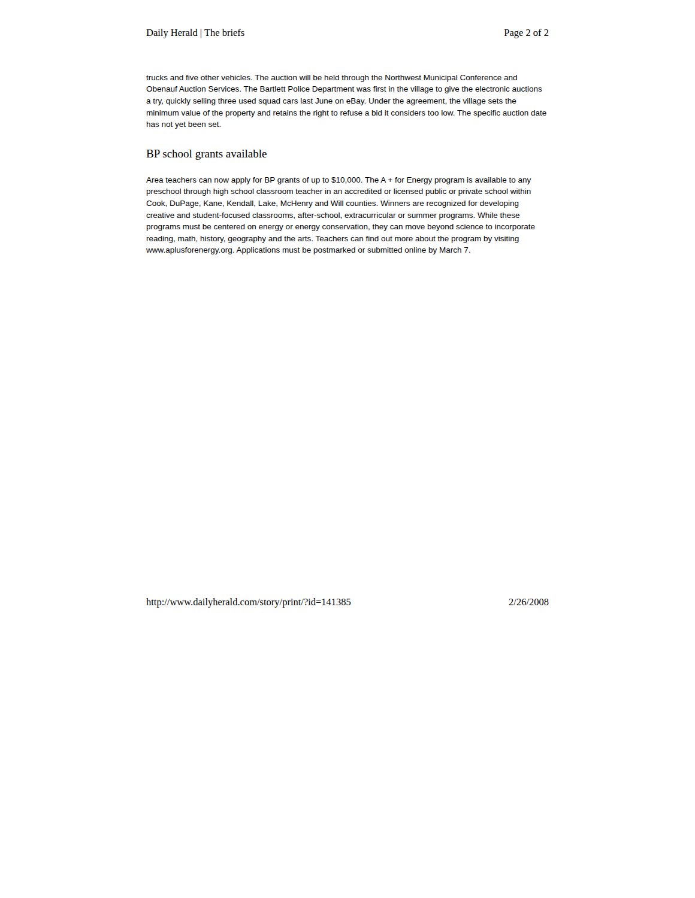Daily Herald | The briefs
Page 2 of 2
trucks and five other vehicles. The auction will be held through the Northwest Municipal Conference and Obenauf Auction Services. The Bartlett Police Department was first in the village to give the electronic auctions a try, quickly selling three used squad cars last June on eBay. Under the agreement, the village sets the minimum value of the property and retains the right to refuse a bid it considers too low. The specific auction date has not yet been set.
BP school grants available
Area teachers can now apply for BP grants of up to $10,000. The A + for Energy program is available to any preschool through high school classroom teacher in an accredited or licensed public or private school within Cook, DuPage, Kane, Kendall, Lake, McHenry and Will counties. Winners are recognized for developing creative and student-focused classrooms, after-school, extracurricular or summer programs. While these programs must be centered on energy or energy conservation, they can move beyond science to incorporate reading, math, history, geography and the arts. Teachers can find out more about the program by visiting www.aplusforenergy.org. Applications must be postmarked or submitted online by March 7.
http://www.dailyherald.com/story/print/?id=141385
2/26/2008